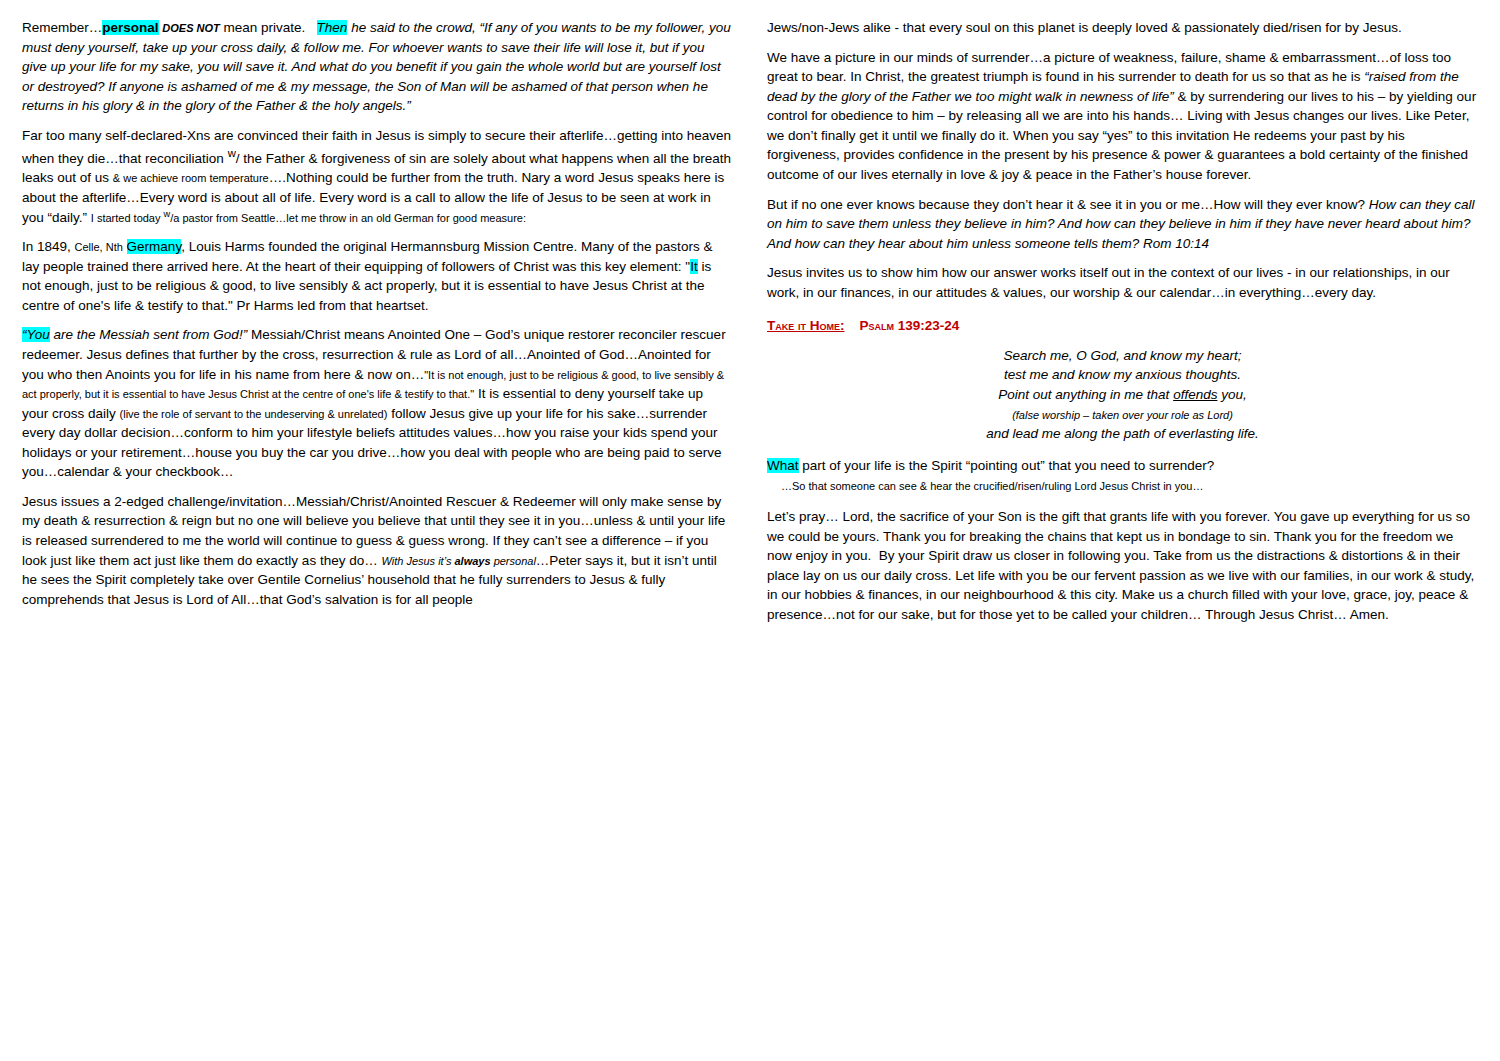Remember…personal DOES NOT mean private. Then he said to the crowd, “If any of you wants to be my follower, you must deny yourself, take up your cross daily, & follow me. For whoever wants to save their life will lose it, but if you give up your life for my sake, you will save it. And what do you benefit if you gain the whole world but are yourself lost or destroyed? If anyone is ashamed of me & my message, the Son of Man will be ashamed of that person when he returns in his glory & in the glory of the Father & the holy angels.”
Far too many self-declared-Xns are convinced their faith in Jesus is simply to secure their afterlife…getting into heaven when they die…that reconciliation w/ the Father & forgiveness of sin are solely about what happens when all the breath leaks out of us & we achieve room temperature….Nothing could be further from the truth. Nary a word Jesus speaks here is about the afterlife…Every word is about all of life. Every word is a call to allow the life of Jesus to be seen at work in you “daily.” I started today w/a pastor from Seattle…let me throw in an old German for good measure:
In 1849, Celle, Nth Germany, Louis Harms founded the original Hermannsburg Mission Centre. Many of the pastors & lay people trained there arrived here. At the heart of their equipping of followers of Christ was this key element: "It is not enough, just to be religious & good, to live sensibly & act properly, but it is essential to have Jesus Christ at the centre of one's life & testify to that." Pr Harms led from that heartset.
“You are the Messiah sent from God!” Messiah/Christ means Anointed One – God’s unique restorer reconciler rescuer redeemer. Jesus defines that further by the cross, resurrection & rule as Lord of all…Anointed of God…Anointed for you who then Anoints you for life in his name from here & now on…"It is not enough, just to be religious & good, to live sensibly & act properly, but it is essential to have Jesus Christ at the centre of one's life & testify to that." It is essential to deny yourself take up your cross daily (live the role of servant to the undeserving & unrelated) follow Jesus give up your life for his sake…surrender every day dollar decision…conform to him your lifestyle beliefs attitudes values…how you raise your kids spend your holidays or your retirement…house you buy the car you drive…how you deal with people who are being paid to serve you…calendar & your checkbook…
Jesus issues a 2-edged challenge/invitation…Messiah/Christ/Anointed Rescuer & Redeemer will only make sense by my death & resurrection & reign but no one will believe you believe that until they see it in you…unless & until your life is released surrendered to me the world will continue to guess & guess wrong. If they can’t see a difference – if you look just like them act just like them do exactly as they do… With Jesus it’s always personal…Peter says it, but it isn’t until he sees the Spirit completely take over Gentile Cornelius’ household that he fully surrenders to Jesus & fully comprehends that Jesus is Lord of All…that God’s salvation is for all people
Jews/non-Jews alike - that every soul on this planet is deeply loved & passionately died/risen for by Jesus.
We have a picture in our minds of surrender…a picture of weakness, failure, shame & embarrassment…of loss too great to bear. In Christ, the greatest triumph is found in his surrender to death for us so that as he is “raised from the dead by the glory of the Father we too might walk in newness of life” & by surrendering our lives to his – by yielding our control for obedience to him – by releasing all we are into his hands… Living with Jesus changes our lives. Like Peter, we don’t finally get it until we finally do it. When you say “yes” to this invitation He redeems your past by his forgiveness, provides confidence in the present by his presence & power & guarantees a bold certainty of the finished outcome of our lives eternally in love & joy & peace in the Father’s house forever.
But if no one ever knows because they don’t hear it & see it in you or me…How will they ever know? How can they call on him to save them unless they believe in him? And how can they believe in him if they have never heard about him? And how can they hear about him unless someone tells them? Rom 10:14
Jesus invites us to show him how our answer works itself out in the context of our lives - in our relationships, in our work, in our finances, in our attitudes & values, our worship & our calendar…in everything…every day.
Take it Home: Psalm 139:23-24
Search me, O God, and know my heart;
test me and know my anxious thoughts.
Point out anything in me that offends you,
(false worship – taken over your role as Lord)
and lead me along the path of everlasting life.
What part of your life is the Spirit “pointing out” that you need to surrender?
…So that someone can see & hear the crucified/risen/ruling Lord Jesus Christ in you…
Let’s pray… Lord, the sacrifice of your Son is the gift that grants life with you forever. You gave up everything for us so we could be yours. Thank you for breaking the chains that kept us in bondage to sin. Thank you for the freedom we now enjoy in you. By your Spirit draw us closer in following you. Take from us the distractions & distortions & in their place lay on us our daily cross. Let life with you be our fervent passion as we live with our families, in our work & study, in our hobbies & finances, in our neighbourhood & this city. Make us a church filled with your love, grace, joy, peace & presence…not for our sake, but for those yet to be called your children… Through Jesus Christ… Amen.